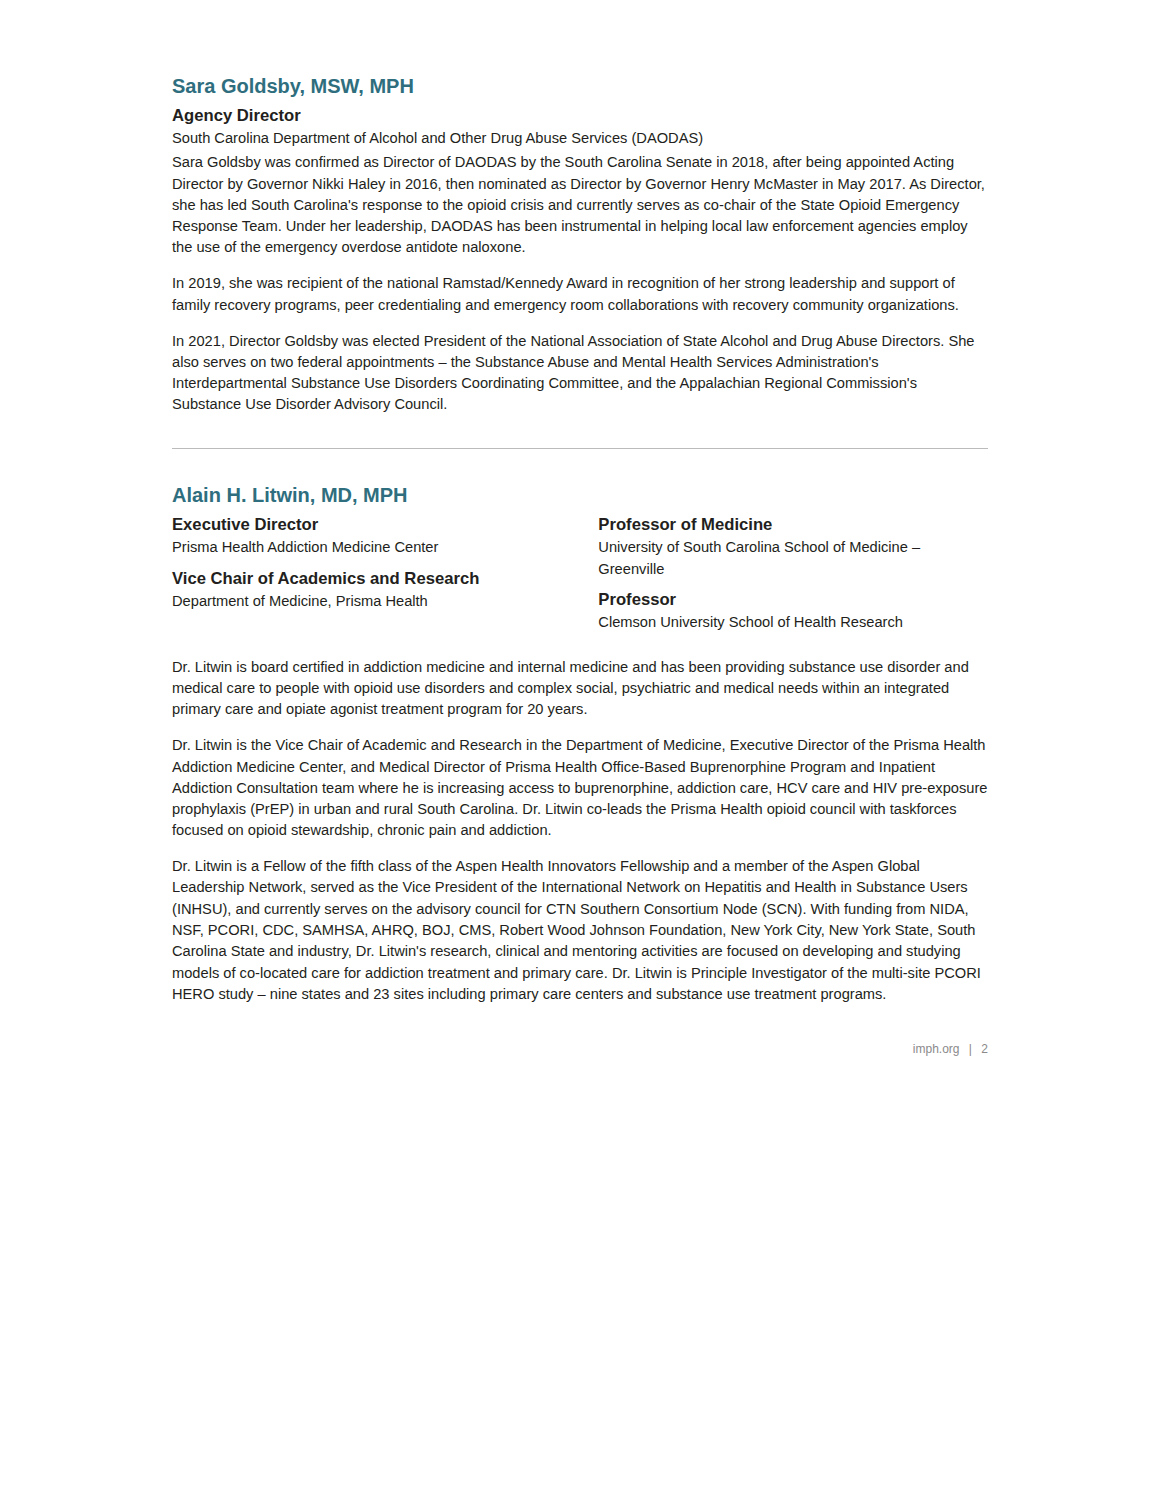Sara Goldsby, MSW, MPH
Agency Director
South Carolina Department of Alcohol and Other Drug Abuse Services (DAODAS)
Sara Goldsby was confirmed as Director of DAODAS by the South Carolina Senate in 2018, after being appointed Acting Director by Governor Nikki Haley in 2016, then nominated as Director by Governor Henry McMaster in May 2017. As Director, she has led South Carolina's response to the opioid crisis and currently serves as co-chair of the State Opioid Emergency Response Team. Under her leadership, DAODAS has been instrumental in helping local law enforcement agencies employ the use of the emergency overdose antidote naloxone.
In 2019, she was recipient of the national Ramstad/Kennedy Award in recognition of her strong leadership and support of family recovery programs, peer credentialing and emergency room collaborations with recovery community organizations.
In 2021, Director Goldsby was elected President of the National Association of State Alcohol and Drug Abuse Directors. She also serves on two federal appointments – the Substance Abuse and Mental Health Services Administration's Interdepartmental Substance Use Disorders Coordinating Committee, and the Appalachian Regional Commission's Substance Use Disorder Advisory Council.
Alain H. Litwin, MD, MPH
Executive Director
Prisma Health Addiction Medicine Center
Vice Chair of Academics and Research
Department of Medicine, Prisma Health
Professor of Medicine
University of South Carolina School of Medicine – Greenville
Professor
Clemson University School of Health Research
Dr. Litwin is board certified in addiction medicine and internal medicine and has been providing substance use disorder and medical care to people with opioid use disorders and complex social, psychiatric and medical needs within an integrated primary care and opiate agonist treatment program for 20 years.
Dr. Litwin is the Vice Chair of Academic and Research in the Department of Medicine, Executive Director of the Prisma Health Addiction Medicine Center, and Medical Director of Prisma Health Office-Based Buprenorphine Program and Inpatient Addiction Consultation team where he is increasing access to buprenorphine, addiction care, HCV care and HIV pre-exposure prophylaxis (PrEP) in urban and rural South Carolina. Dr. Litwin co-leads the Prisma Health opioid council with taskforces focused on opioid stewardship, chronic pain and addiction.
Dr. Litwin is a Fellow of the fifth class of the Aspen Health Innovators Fellowship and a member of the Aspen Global Leadership Network, served as the Vice President of the International Network on Hepatitis and Health in Substance Users (INHSU), and currently serves on the advisory council for CTN Southern Consortium Node (SCN). With funding from NIDA, NSF, PCORI, CDC, SAMHSA, AHRQ, BOJ, CMS, Robert Wood Johnson Foundation, New York City, New York State, South Carolina State and industry, Dr. Litwin's research, clinical and mentoring activities are focused on developing and studying models of co-located care for addiction treatment and primary care. Dr. Litwin is Principle Investigator of the multi-site PCORI HERO study – nine states and 23 sites including primary care centers and substance use treatment programs.
imph.org | 2